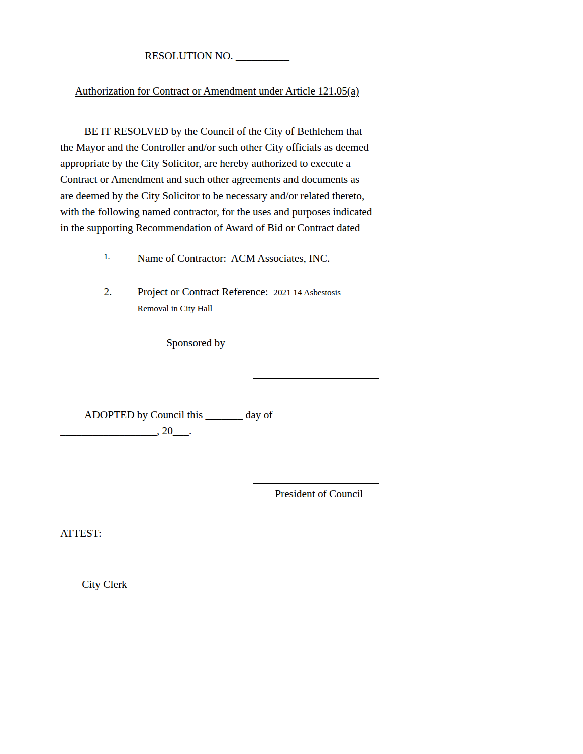RESOLUTION NO. __________
Authorization for Contract or Amendment under Article 121.05(a)
BE IT RESOLVED by the Council of the City of Bethlehem that the Mayor and the Controller and/or such other City officials as deemed appropriate by the City Solicitor, are hereby authorized to execute a Contract or Amendment and such other agreements and documents as are deemed by the City Solicitor to be necessary and/or related thereto, with the following named contractor, for the uses and purposes indicated in the supporting Recommendation of Award of Bid or Contract dated
1. Name of Contractor: ACM Associates, INC.
2. Project or Contract Reference: 2021 14 Asbestosis Removal in City Hall
Sponsored by
ADOPTED by Council this _______ day of __________________, 20___.
President of Council
ATTEST:
City Clerk